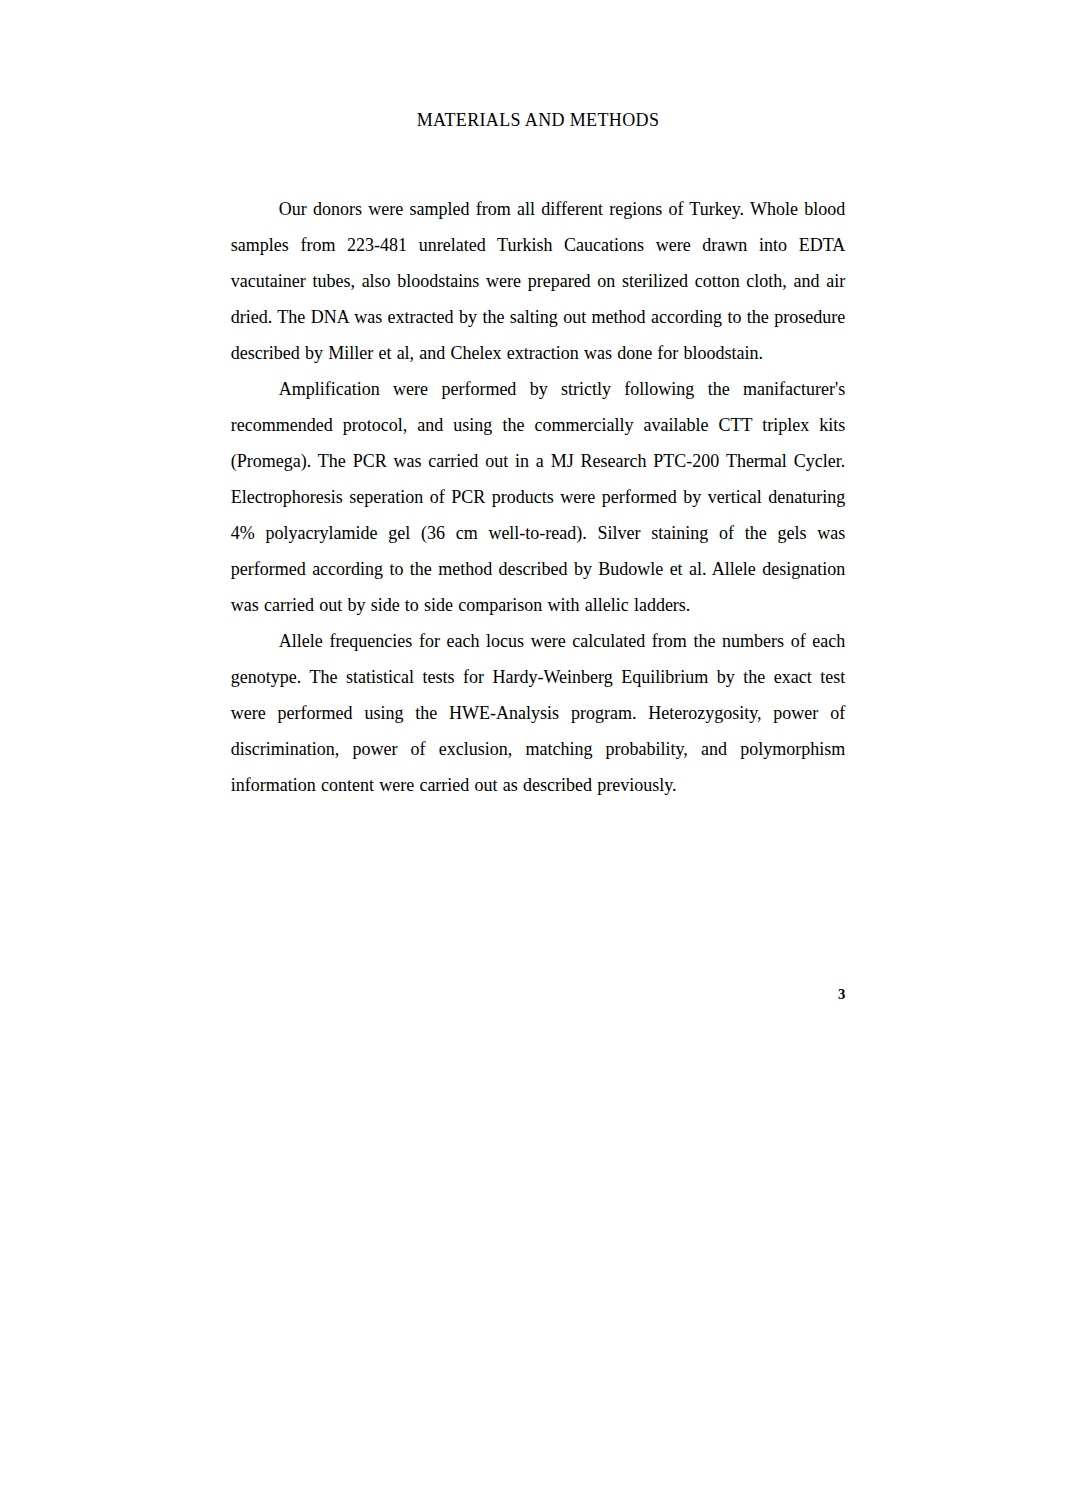MATERIALS AND METHODS
Our donors were sampled from all different regions of Turkey. Whole blood samples from 223-481 unrelated Turkish Caucations were drawn into EDTA vacutainer tubes, also bloodstains were prepared on sterilized cotton cloth, and air dried. The DNA was extracted by the salting out method according to the prosedure described by Miller et al, and Chelex extraction was done for bloodstain.
Amplification were performed by strictly following the manifacturer's recommended protocol, and using the commercially available CTT triplex kits (Promega). The PCR was carried out in a MJ Research PTC-200 Thermal Cycler. Electrophoresis seperation of PCR products were performed by vertical denaturing 4% polyacrylamide gel (36 cm well-to-read). Silver staining of the gels was performed according to the method described by Budowle et al. Allele designation was carried out by side to side comparison with allelic ladders.
Allele frequencies for each locus were calculated from the numbers of each genotype. The statistical tests for Hardy-Weinberg Equilibrium by the exact test were performed using the HWE-Analysis program. Heterozygosity, power of discrimination, power of exclusion, matching probability, and polymorphism information content were carried out as described previously.
3